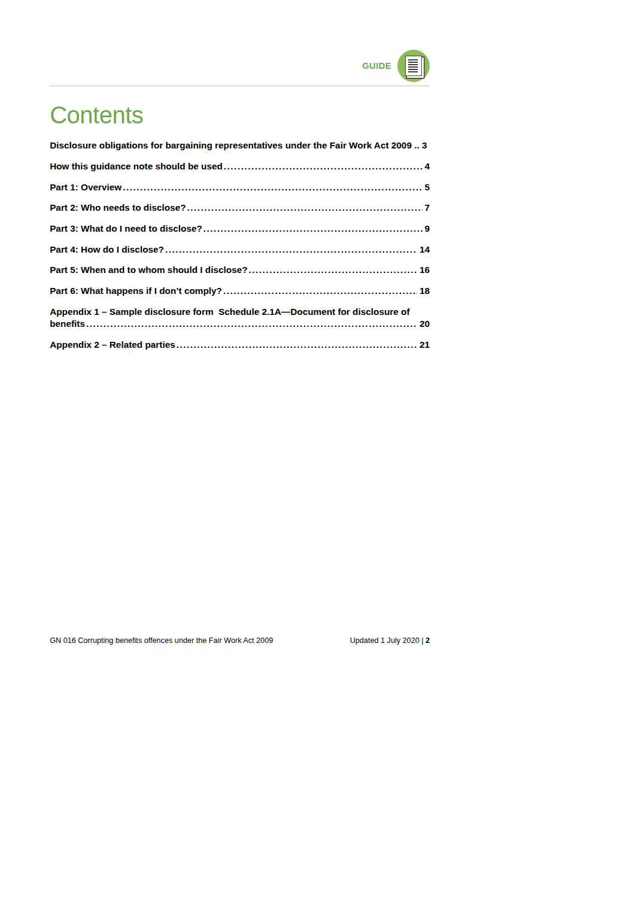GUIDE
Contents
Disclosure obligations for bargaining representatives under the Fair Work Act 2009 .. 3
How this guidance note should be used ........................................................................ 4
Part 1: Overview ............................................................................................................. 5
Part 2: Who needs to disclose? ..................................................................................... 7
Part 3: What do I need to disclose? ............................................................................... 9
Part 4: How do I disclose? .............................................................................................. 14
Part 5: When and to whom should I disclose? ............................................................. 16
Part 6: What happens if I don’t comply? ..................................................................... 18
Appendix 1 – Sample disclosure form Schedule 2.1A—Document for disclosure of benefits .......................................................................................................................... 20
Appendix 2 – Related parties ......................................................................................... 21
GN 016 Corrupting benefits offences under the Fair Work Act 2009 Updated 1 July 2020 | 2